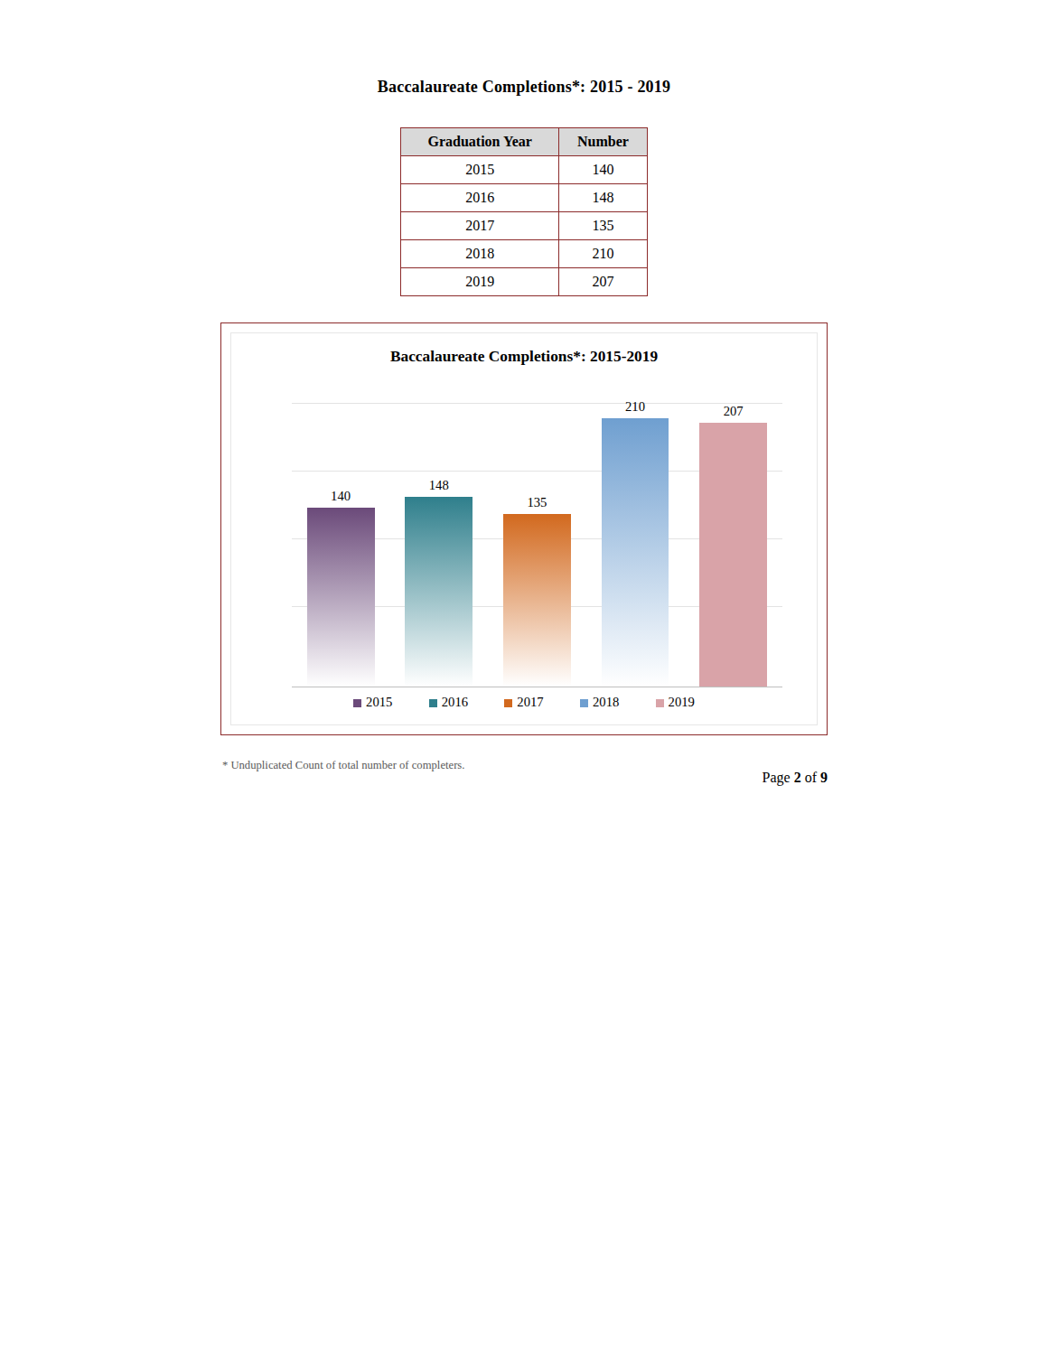Baccalaureate Completions*: 2015 - 2019
| Graduation Year | Number |
| --- | --- |
| 2015 | 140 |
| 2016 | 148 |
| 2017 | 135 |
| 2018 | 210 |
| 2019 | 207 |
Baccalaureate Completions*: 2015-2019
140
148
135
210
207
2015
2016
2017
2018
2019
* Unduplicated Count of total number of completers.
Page 2 of 9